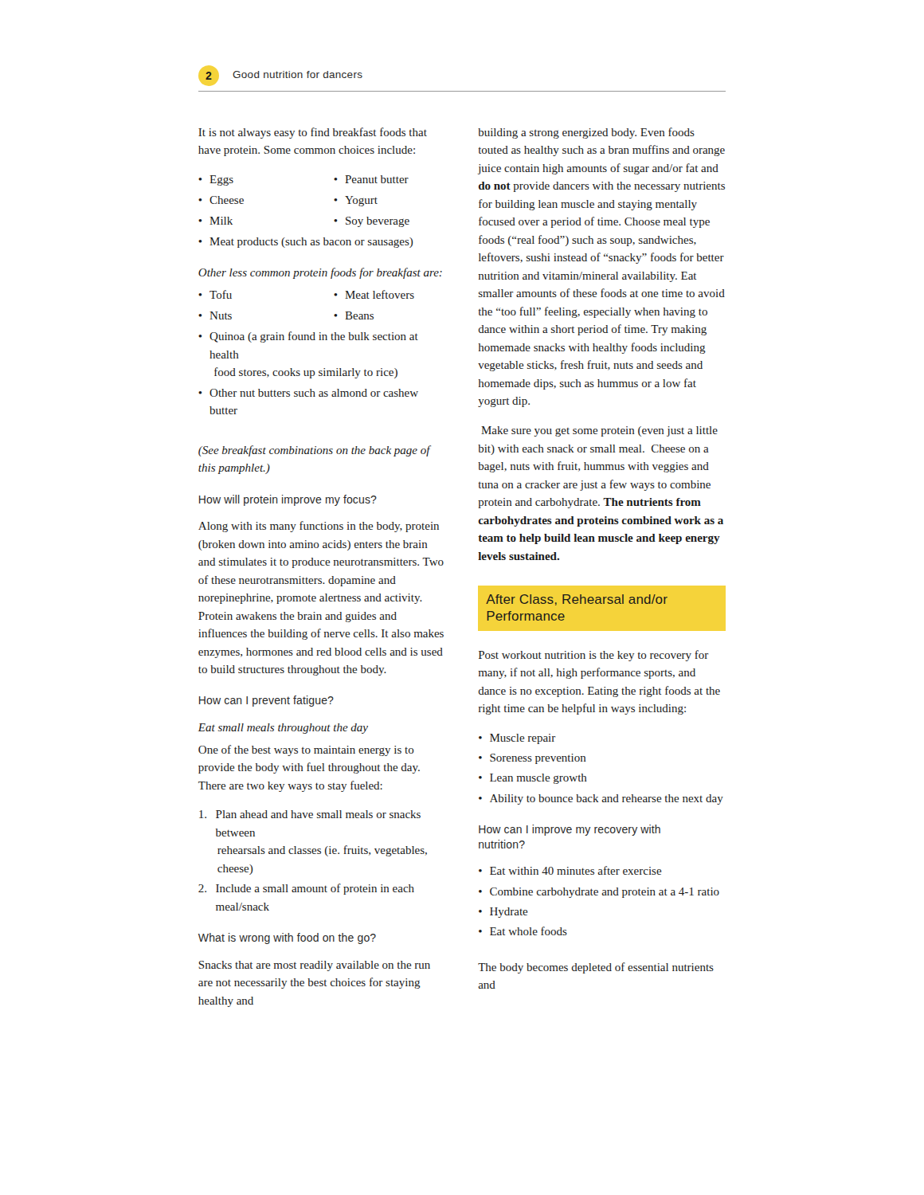2
Good nutrition for dancers
It is not always easy to find breakfast foods that have protein. Some common choices include:
Eggs
Peanut butter
Cheese
Yogurt
Milk
Soy beverage
Meat products (such as bacon or sausages)
Other less common protein foods for breakfast are:
Tofu
Meat leftovers
Nuts
Beans
Quinoa (a grain found in the bulk section at health
food stores, cooks up similarly to rice)
Other nut butters such as almond or cashew butter
(See breakfast combinations on the back page of this pamphlet.)
How will protein improve my focus?
Along with its many functions in the body, protein (broken down into amino acids) enters the brain and stimulates it to produce neurotransmitters. Two of these neurotransmitters. dopamine and norepinephrine, promote alertness and activity. Protein awakens the brain and guides and influences the building of nerve cells. It also makes enzymes, hormones and red blood cells and is used to build structures throughout the body.
How can I prevent fatigue?
Eat small meals throughout the day
One of the best ways to maintain energy is to provide the body with fuel throughout the day. There are two key ways to stay fueled:
Plan ahead and have small meals or snacks betweenrehearsals and classes (ie. fruits, vegetables, cheese)
Include a small amount of protein in each meal/snack
What is wrong with food on the go?
Snacks that are most readily available on the run are not necessarily the best choices for staying healthy and
building a strong energized body. Even foods touted as healthy such as a bran muffins and orange juice contain high amounts of sugar and/or fat and do not provide dancers with the necessary nutrients for building lean muscle and staying mentally focused over a period of time. Choose meal type foods (“real food”) such as soup, sandwiches, leftovers, sushi instead of “snacky” foods for better nutrition and vitamin/mineral availability. Eat smaller amounts of these foods at one time to avoid the “too full” feeling, especially when having to dance within a short period of time. Try making homemade snacks with healthy foods including vegetable sticks, fresh fruit, nuts and seeds and homemade dips, such as hummus or a low fat yogurt dip.
Make sure you get some protein (even just a little bit) with each snack or small meal. Cheese on a bagel, nuts with fruit, hummus with veggies and tuna on a cracker are just a few ways to combine protein and carbohydrate. The nutrients from carbohydrates and proteins combined work as a team to help build lean muscle and keep energy levels sustained.
After Class, Rehearsal and/or
Performance
Post workout nutrition is the key to recovery for many, if not all, high performance sports, and dance is no exception. Eating the right foods at the right time can be helpful in ways including:
Muscle repair
Soreness prevention
Lean muscle growth
Ability to bounce back and rehearse the next day
How can I improve my recovery with
nutrition?
Eat within 40 minutes after exercise
Combine carbohydrate and protein at a 4-1 ratio
Hydrate
Eat whole foods
The body becomes depleted of essential nutrients and